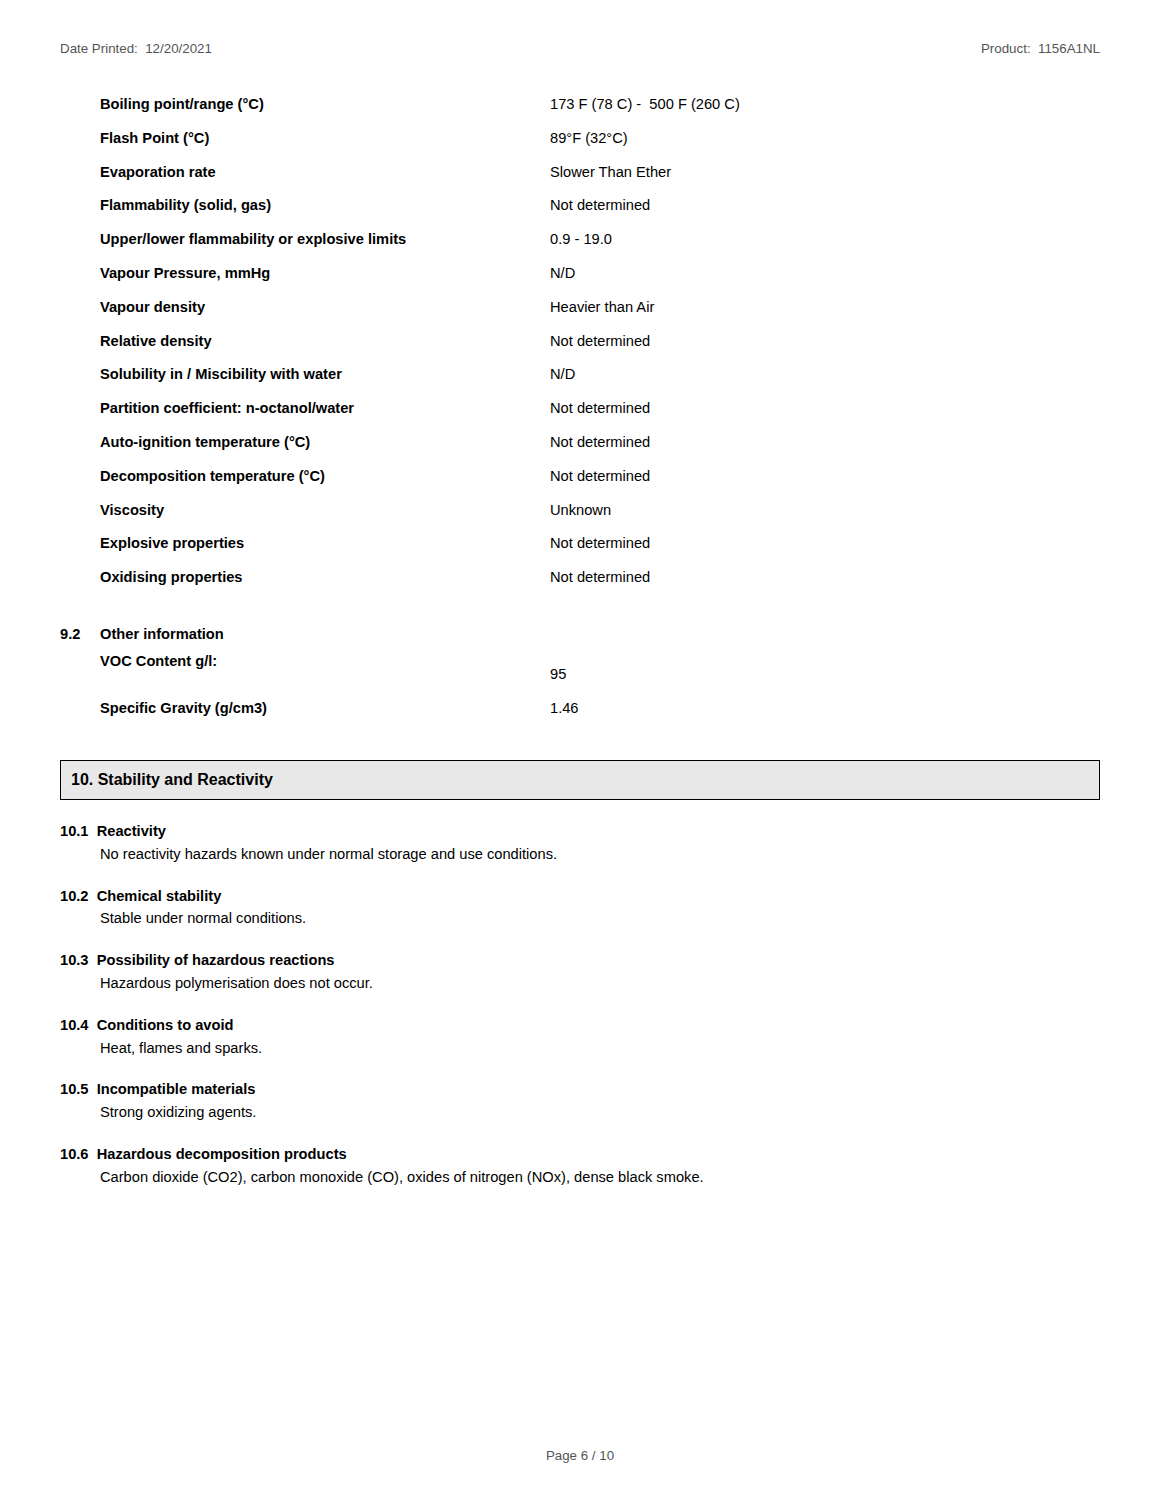Date Printed: 12/20/2021
Product: 1156A1NL
| Boiling point/range (°C) | 173 F (78 C) - 500 F (260 C) |
| Flash Point (°C) | 89°F (32°C) |
| Evaporation rate | Slower Than Ether |
| Flammability (solid, gas) | Not determined |
| Upper/lower flammability or explosive limits | 0.9 - 19.0 |
| Vapour Pressure, mmHg | N/D |
| Vapour density | Heavier than Air |
| Relative density | Not determined |
| Solubility in / Miscibility with water | N/D |
| Partition coefficient: n-octanol/water | Not determined |
| Auto-ignition temperature (°C) | Not determined |
| Decomposition temperature (°C) | Not determined |
| Viscosity | Unknown |
| Explosive properties | Not determined |
| Oxidising properties | Not determined |
9.2 Other information
| VOC Content g/l: | 95 |
| Specific Gravity (g/cm3) | 1.46 |
10. Stability and Reactivity
10.1 Reactivity
No reactivity hazards known under normal storage and use conditions.
10.2 Chemical stability
Stable under normal conditions.
10.3 Possibility of hazardous reactions
Hazardous polymerisation does not occur.
10.4 Conditions to avoid
Heat, flames and sparks.
10.5 Incompatible materials
Strong oxidizing agents.
10.6 Hazardous decomposition products
Carbon dioxide (CO2), carbon monoxide (CO), oxides of nitrogen (NOx), dense black smoke.
Page 6 / 10